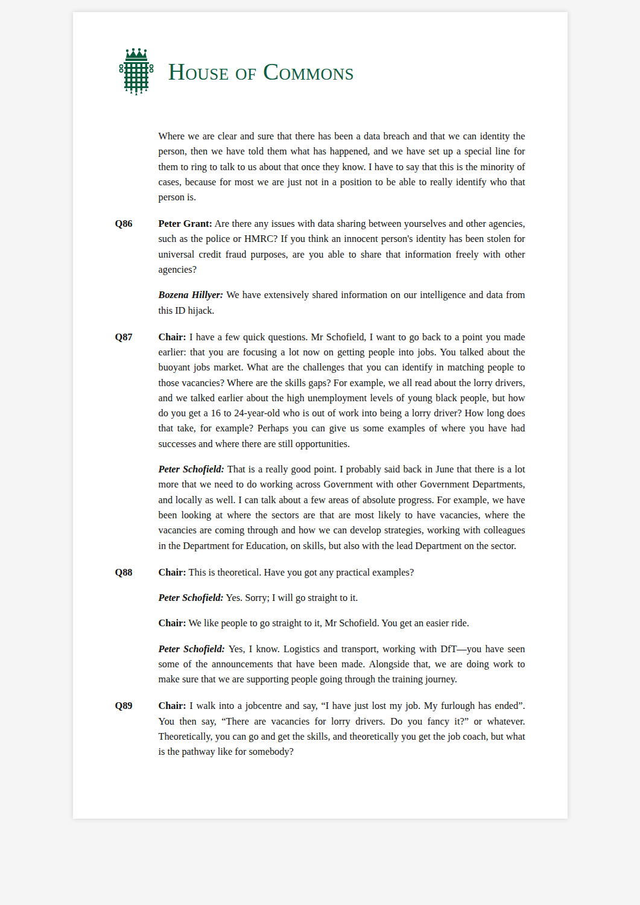House of Commons
Where we are clear and sure that there has been a data breach and that we can identity the person, then we have told them what has happened, and we have set up a special line for them to ring to talk to us about that once they know. I have to say that this is the minority of cases, because for most we are just not in a position to be able to really identify who that person is.
Q86
Peter Grant: Are there any issues with data sharing between yourselves and other agencies, such as the police or HMRC? If you think an innocent person's identity has been stolen for universal credit fraud purposes, are you able to share that information freely with other agencies?
Bozena Hillyer: We have extensively shared information on our intelligence and data from this ID hijack.
Q87
Chair: I have a few quick questions. Mr Schofield, I want to go back to a point you made earlier: that you are focusing a lot now on getting people into jobs. You talked about the buoyant jobs market. What are the challenges that you can identify in matching people to those vacancies? Where are the skills gaps? For example, we all read about the lorry drivers, and we talked earlier about the high unemployment levels of young black people, but how do you get a 16 to 24-year-old who is out of work into being a lorry driver? How long does that take, for example? Perhaps you can give us some examples of where you have had successes and where there are still opportunities.
Peter Schofield: That is a really good point. I probably said back in June that there is a lot more that we need to do working across Government with other Government Departments, and locally as well. I can talk about a few areas of absolute progress. For example, we have been looking at where the sectors are that are most likely to have vacancies, where the vacancies are coming through and how we can develop strategies, working with colleagues in the Department for Education, on skills, but also with the lead Department on the sector.
Q88
Chair: This is theoretical. Have you got any practical examples?
Peter Schofield: Yes. Sorry; I will go straight to it.
Chair: We like people to go straight to it, Mr Schofield. You get an easier ride.
Peter Schofield: Yes, I know. Logistics and transport, working with DfT—you have seen some of the announcements that have been made. Alongside that, we are doing work to make sure that we are supporting people going through the training journey.
Q89
Chair: I walk into a jobcentre and say, “I have just lost my job. My furlough has ended”. You then say, “There are vacancies for lorry drivers. Do you fancy it?” or whatever. Theoretically, you can go and get the skills, and theoretically you get the job coach, but what is the pathway like for somebody?